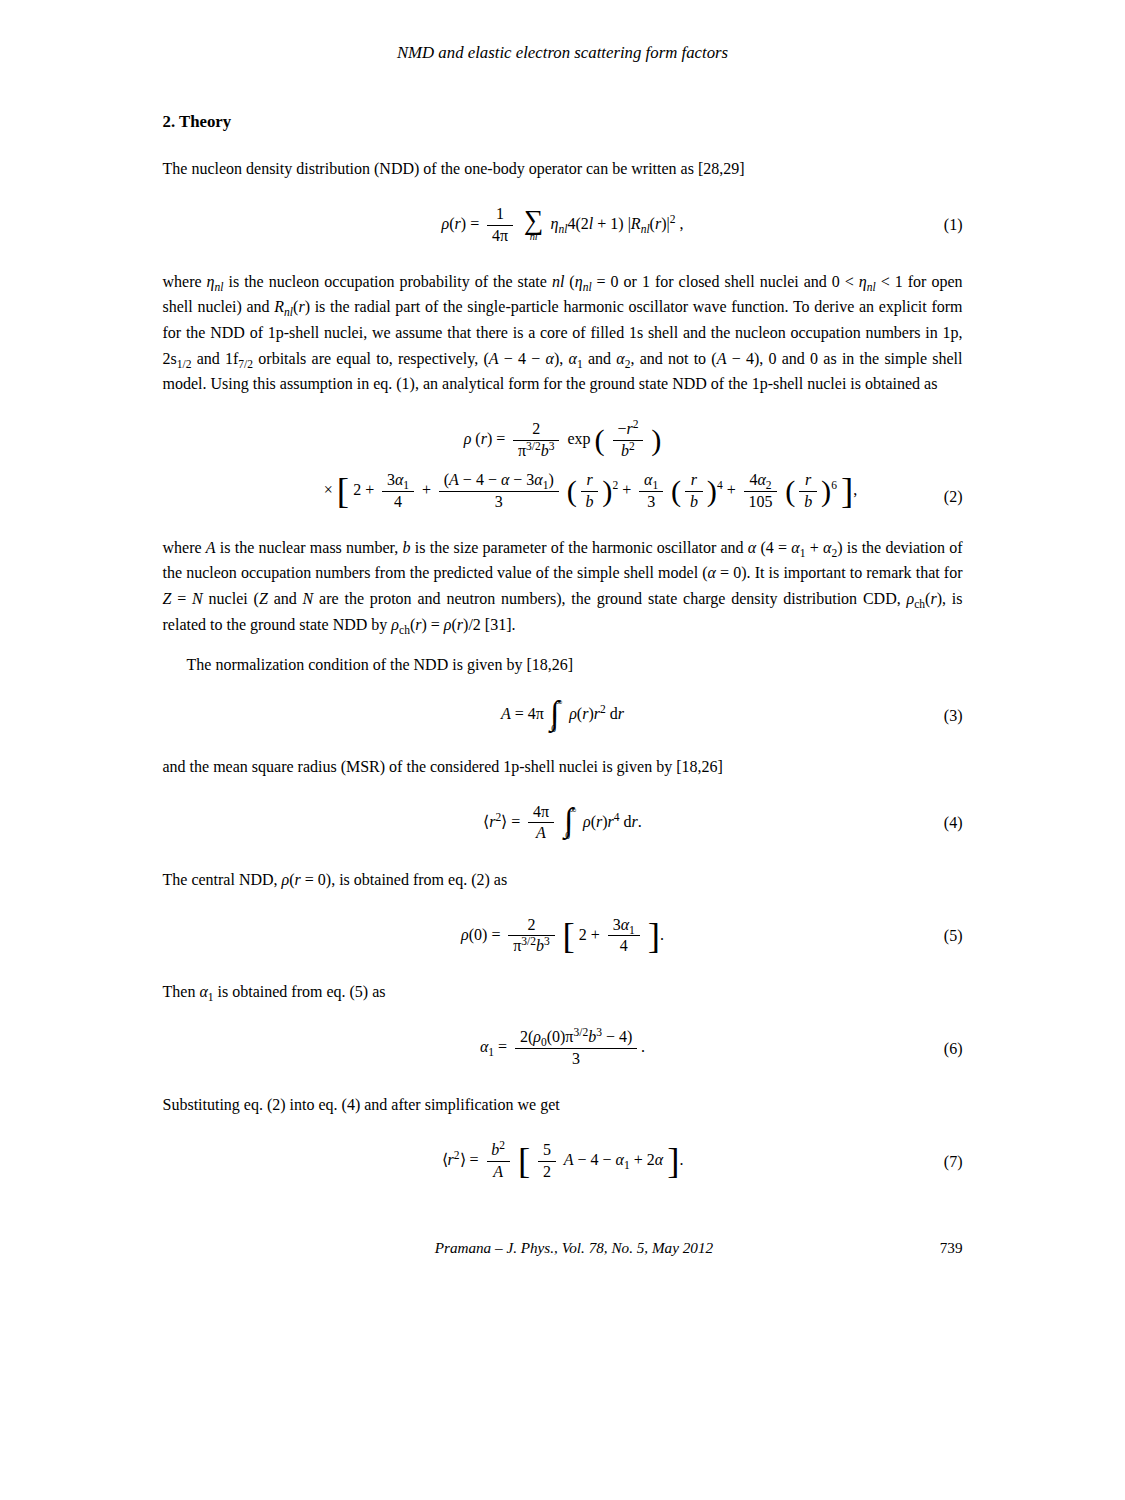NMD and elastic electron scattering form factors
2. Theory
The nucleon density distribution (NDD) of the one-body operator can be written as [28,29]
ρ(r) = 14π ∑nl ηnl4(2l + 1) |Rnl(r)|2 ,
(1)
where ηnl is the nucleon occupation probability of the state nl (ηnl = 0 or 1 for closed shell nuclei and 0 < ηnl < 1 for open shell nuclei) and Rnl(r) is the radial part of the single-particle harmonic oscillator wave function. To derive an explicit form for the NDD of 1p-shell nuclei, we assume that there is a core of filled 1s shell and the nucleon occupation numbers in 1p, 2s1/2 and 1f7/2 orbitals are equal to, respectively, (A − 4 − α), α1 and α2, and not to (A − 4), 0 and 0 as in the simple shell model. Using this assumption in eq. (1), an analytical form for the ground state NDD of the 1p-shell nuclei is obtained as
ρ (r) = 2 π3/2b3 exp ( −r2 b2 ) × [ 2 + 3α14 + (A − 4 − α − 3α1) 3 (rb)2 + α13 (rb)4 + 4α2105 (rb)6 ],
(2)
where A is the nuclear mass number, b is the size parameter of the harmonic oscillator and α (4 = α1 + α2) is the deviation of the nucleon occupation numbers from the predicted value of the simple shell model (α = 0). It is important to remark that for Z = N nuclei (Z and N are the proton and neutron numbers), the ground state charge density distribution CDD, ρch(r), is related to the ground state NDD by ρch(r) = ρ(r)/2 [31].
The normalization condition of the NDD is given by [18,26]
A = 4π ∞∫0 ρ(r)r2 dr
(3)
and the mean square radius (MSR) of the considered 1p-shell nuclei is given by [18,26]
⟨r2⟩ = 4π A ∞∫0 ρ(r)r4 dr.
(4)
The central NDD, ρ(r = 0), is obtained from eq. (2) as
ρ(0) = 2 π3/2b3 [ 2 + 3α14 ].
(5)
Then α1 is obtained from eq. (5) as
α1 = 2(ρ0(0)π3/2b3 − 4) 3.
(6)
Substituting eq. (2) into eq. (4) and after simplification we get
⟨r2⟩ = b2 A [ 52 A − 4 − α1 + 2α ].
(7)
Pramana – J. Phys., Vol. 78, No. 5, May 2012
739